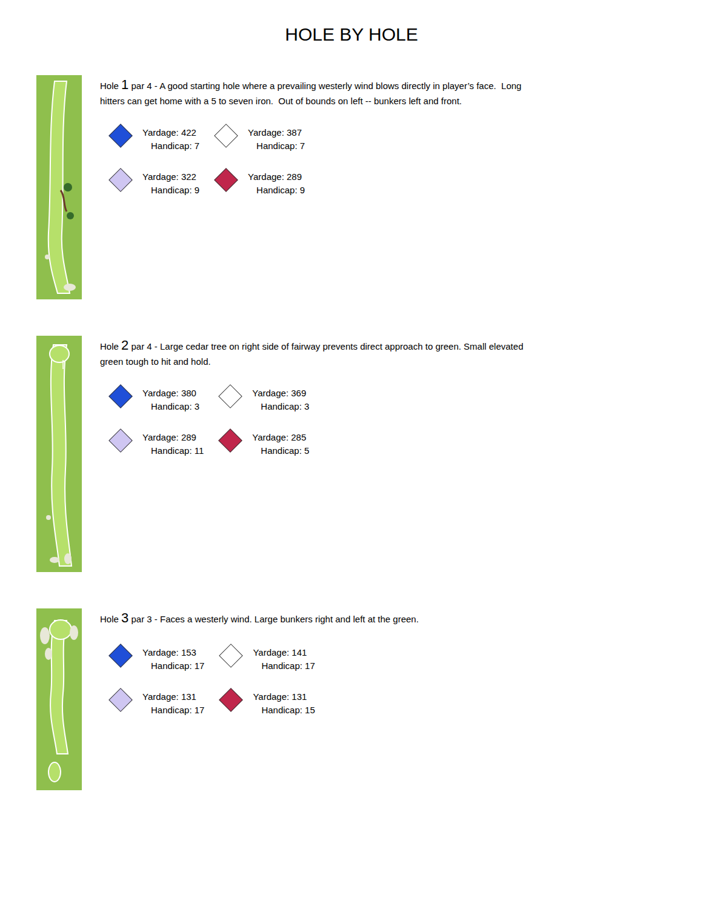HOLE BY HOLE
Hole 1 par 4 - A good starting hole where a prevailing westerly wind blows directly in player’s face. Long hitters can get home with a 5 to seven iron. Out of bounds on left -- bunkers left and front.
| Yardage: 422 Handicap: 7 | Yardage: 387 Handicap: 7 |
| Yardage: 322 Handicap: 9 | Yardage: 289 Handicap: 9 |
Hole 2 par 4 - Large cedar tree on right side of fairway prevents direct approach to green. Small elevated green tough to hit and hold.
| Yardage: 380 Handicap: 3 | Yardage: 369 Handicap: 3 |
| Yardage: 289 Handicap: 11 | Yardage: 285 Handicap: 5 |
Hole 3 par 3 - Faces a westerly wind. Large bunkers right and left at the green.
| Yardage: 153 Handicap: 17 | Yardage: 141 Handicap: 17 |
| Yardage: 131 Handicap: 17 | Yardage: 131 Handicap: 15 |